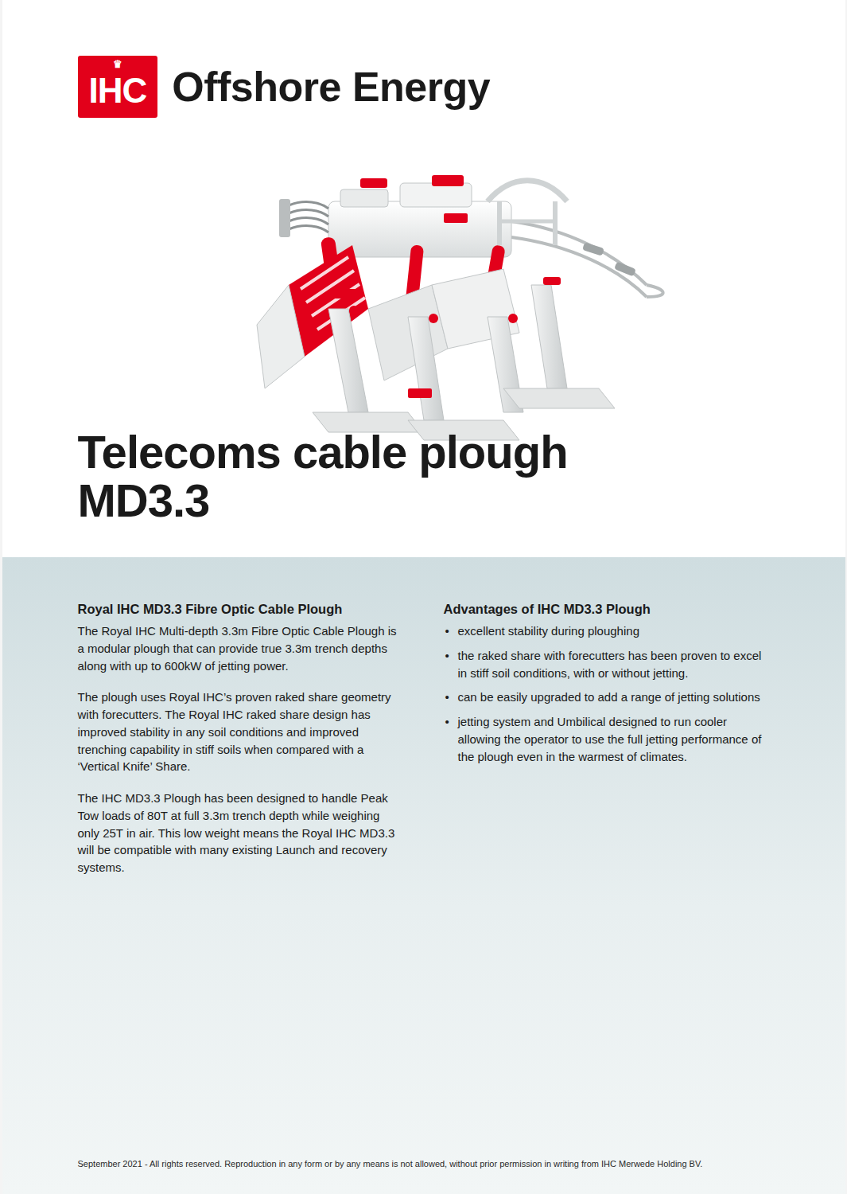♛ IHC Offshore Energy
Telecoms cable plough
MD3.3
Royal IHC MD3.3 Fibre Optic Cable Plough
The Royal IHC Multi-depth 3.3m Fibre Optic Cable Plough is a modular plough that can provide true 3.3m trench depths along with up to 600kW of jetting power.
The plough uses Royal IHC’s proven raked share geometry with forecutters. The Royal IHC raked share design has improved stability in any soil conditions and improved trenching capability in stiff soils when compared with a ‘Vertical Knife’ Share.
The IHC MD3.3 Plough has been designed to handle Peak Tow loads of 80T at full 3.3m trench depth while weighing only 25T in air. This low weight means the Royal IHC MD3.3 will be compatible with many existing Launch and recovery systems.
Advantages of IHC MD3.3 Plough
excellent stability during ploughing
the raked share with forecutters has been proven to excel in stiff soil conditions, with or without jetting.
can be easily upgraded to add a range of jetting solutions
jetting system and Umbilical designed to run cooler allowing the operator to use the full jetting performance of the plough even in the warmest of climates.
September 2021 - All rights reserved. Reproduction in any form or by any means is not allowed, without prior permission in writing from IHC Merwede Holding BV.